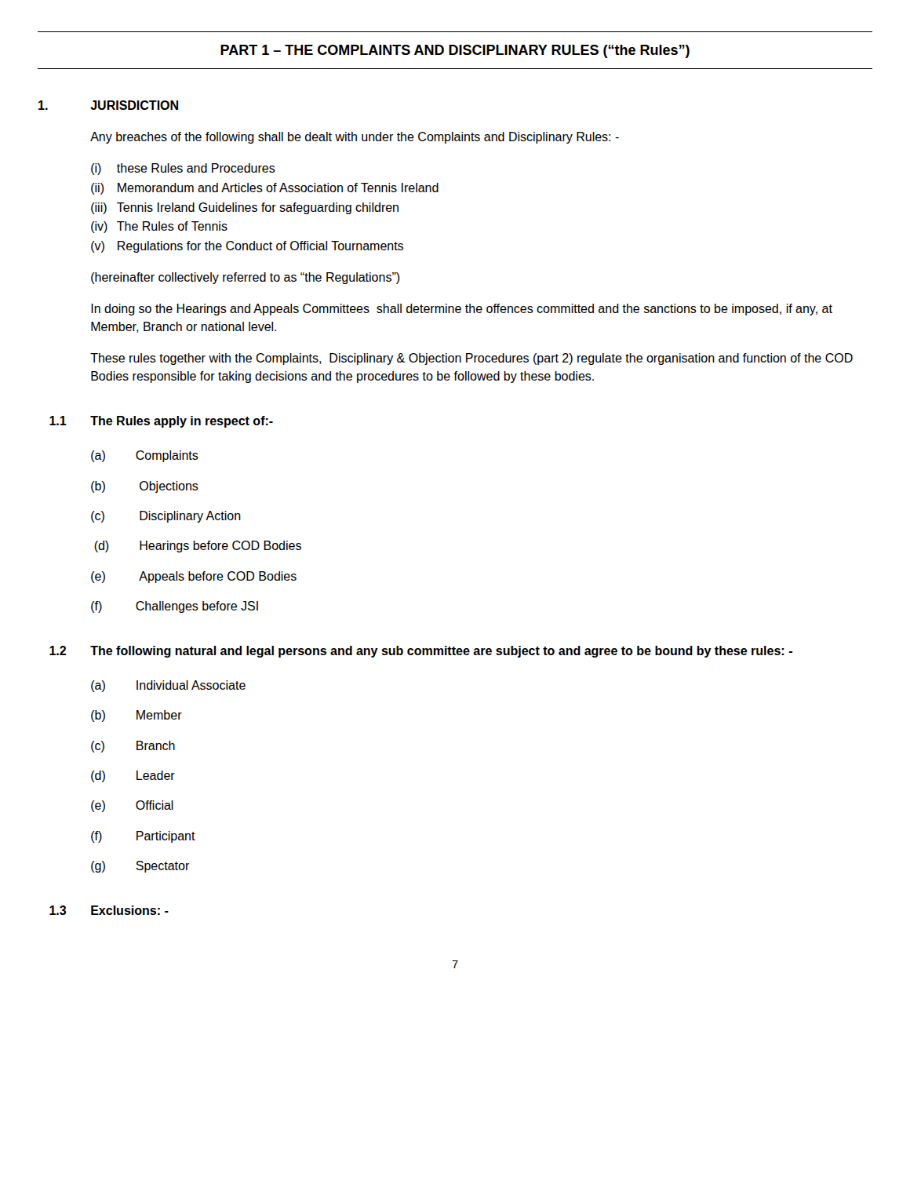PART 1 – THE COMPLAINTS AND DISCIPLINARY RULES (“the Rules”)
1. JURISDICTION
Any breaches of the following shall be dealt with under the Complaints and Disciplinary Rules: -
(i) these Rules and Procedures
(ii) Memorandum and Articles of Association of Tennis Ireland
(iii) Tennis Ireland Guidelines for safeguarding children
(iv) The Rules of Tennis
(v) Regulations for the Conduct of Official Tournaments
(hereinafter collectively referred to as “the Regulations”)
In doing so the Hearings and Appeals Committees shall determine the offences committed and the sanctions to be imposed, if any, at Member, Branch or national level.
These rules together with the Complaints, Disciplinary & Objection Procedures (part 2) regulate the organisation and function of the COD Bodies responsible for taking decisions and the procedures to be followed by these bodies.
1.1 The Rules apply in respect of:-
(a) Complaints
(b) Objections
(c) Disciplinary Action
(d) Hearings before COD Bodies
(e) Appeals before COD Bodies
(f) Challenges before JSI
1.2 The following natural and legal persons and any sub committee are subject to and agree to be bound by these rules: -
(a) Individual Associate
(b) Member
(c) Branch
(d) Leader
(e) Official
(f) Participant
(g) Spectator
1.3 Exclusions: -
7